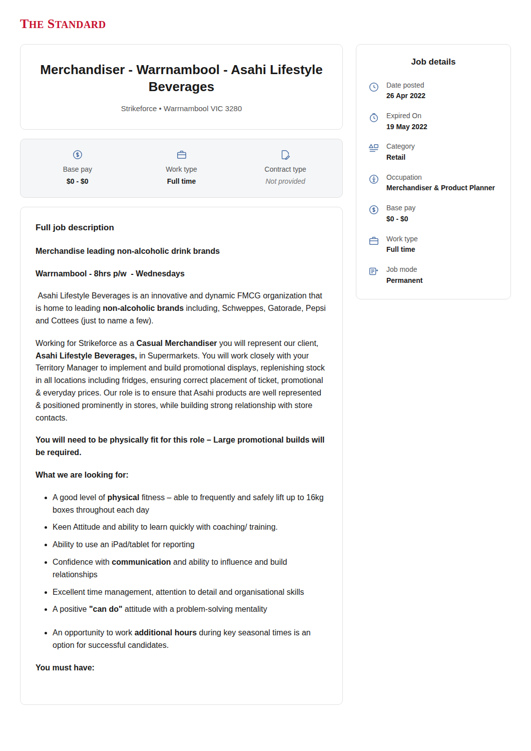THE STANDARD
Merchandiser - Warrnambool - Asahi Lifestyle Beverages
Strikeforce • Warrnambool VIC 3280
Base pay $0 - $0
Work type Full time
Contract type Not provided
Full job description
Merchandise leading non-alcoholic drink brands
Warrnambool - 8hrs p/w - Wednesdays
Asahi Lifestyle Beverages is an innovative and dynamic FMCG organization that is home to leading non-alcoholic brands including, Schweppes, Gatorade, Pepsi and Cottees (just to name a few).
Working for Strikeforce as a Casual Merchandiser you will represent our client, Asahi Lifestyle Beverages, in Supermarkets. You will work closely with your Territory Manager to implement and build promotional displays, replenishing stock in all locations including fridges, ensuring correct placement of ticket, promotional & everyday prices. Our role is to ensure that Asahi products are well represented & positioned prominently in stores, while building strong relationship with store contacts.
You will need to be physically fit for this role – Large promotional builds will be required.
What we are looking for:
A good level of physical fitness – able to frequently and safely lift up to 16kg boxes throughout each day
Keen Attitude and ability to learn quickly with coaching/ training.
Ability to use an iPad/tablet for reporting
Confidence with communication and ability to influence and build relationships
Excellent time management, attention to detail and organisational skills
A positive "can do" attitude with a problem-solving mentality
An opportunity to work additional hours during key seasonal times is an option for successful candidates.
You must have:
Job details
Date posted 26 Apr 2022
Expired On 19 May 2022
Category Retail
Occupation Merchandiser & Product Planner
Base pay $0 - $0
Work type Full time
Job mode Permanent